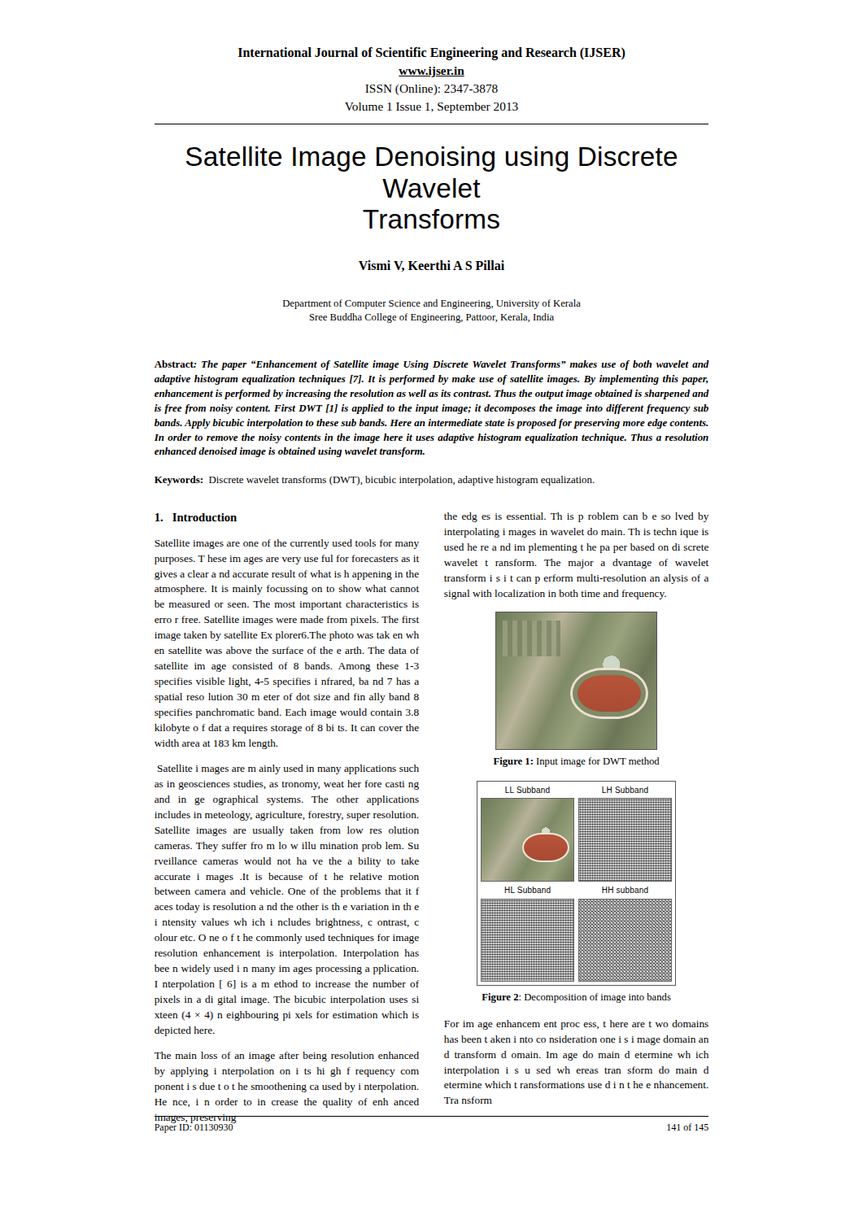International Journal of Scientific Engineering and Research (IJSER)
www.ijser.in
ISSN (Online): 2347-3878
Volume 1 Issue 1, September 2013
Satellite Image Denoising using Discrete Wavelet
Transforms
Vismi V, Keerthi A S Pillai
Department of Computer Science and Engineering, University of Kerala
Sree Buddha College of Engineering, Pattoor, Kerala, India
Abstract: The paper “Enhancement of Satellite image Using Discrete Wavelet Transforms” makes use of both wavelet and adaptive histogram equalization techniques [7]. It is performed by make use of satellite images. By implementing this paper, enhancement is performed by increasing the resolution as well as its contrast. Thus the output image obtained is sharpened and is free from noisy content. First DWT [1] is applied to the input image; it decomposes the image into different frequency sub bands. Apply bicubic interpolation to these sub bands. Here an intermediate state is proposed for preserving more edge contents. In order to remove the noisy contents in the image here it uses adaptive histogram equalization technique. Thus a resolution enhanced denoised image is obtained using wavelet transform.
Keywords: Discrete wavelet transforms (DWT), bicubic interpolation, adaptive histogram equalization.
1. Introduction
Satellite images are one of the currently used tools for many purposes. T hese im ages are very use ful for forecasters as it gives a clear a nd accurate result of what is h appening in the atmosphere. It is mainly focussing on to show what cannot be measured or seen. The most important characteristics is erro r free. Satellite images were made from pixels. The first image taken by satellite Ex plorer6.The photo was tak en wh en satellite was above the surface of the e arth. The data of satellite im age consisted of 8 bands. Among these 1-3 specifies visible light, 4-5 specifies i nfrared, ba nd 7 has a spatial reso lution 30 m eter of dot size and fin ally band 8 specifies panchromatic band. Each image would contain 3.8 kilobyte o f dat a requires storage of 8 bi ts. It can cover the width area at 183 km length.
Satellite i mages are m ainly used in many applications such as in geosciences studies, as tronomy, weat her fore casti ng and in ge ographical systems. The other applications includes in meteology, agriculture, forestry, super resolution. Satellite images are usually taken from low res olution cameras. They suffer fro m lo w illu mination prob lem. Su rveillance cameras would not ha ve the a bility to take accurate i mages .It is because of t he relative motion between camera and vehicle. One of the problems that it f aces today is resolution a nd the other is th e variation in th e i ntensity values wh ich i ncludes brightness, c ontrast, c olour etc. O ne o f t he commonly used techniques for image resolution enhancement is interpolation. Interpolation has bee n widely used i n many im ages processing a pplication. I nterpolation [ 6] is a m ethod to increase the number of pixels in a di gital image. The bicubic interpolation uses si xteen (4 × 4) n eighbouring pi xels for estimation which is depicted here.
The main loss of an image after being resolution enhanced by applying i nterpolation on i ts hi gh f requency com ponent i s due t o t he smoothening ca used by i nterpolation. He nce, i n order to in crease the quality of enh anced images, preserving
the edg es is essential. Th is p roblem can b e so lved by interpolating i mages in wavelet do main. Th is techn ique is used he re a nd im plementing t he pa per based on di screte wavelet t ransform. The major a dvantage of wavelet transform i s i t can p erform multi-resolution an alysis of a signal with localization in both time and frequency.
Figure 1: Input image for DWT method
LL Subband
LH Subband
HL Subband
HH subband
Figure 2: Decomposition of image into bands
For im age enhancem ent proc ess, t here are t wo domains has been t aken i nto co nsideration one i s i mage domain an d transform d omain. Im age do main d etermine wh ich interpolation i s u sed wh ereas tran sform do main d etermine which t ransformations use d i n t he e nhancement. Tra nsform
Paper ID: 01130930 141 of 145